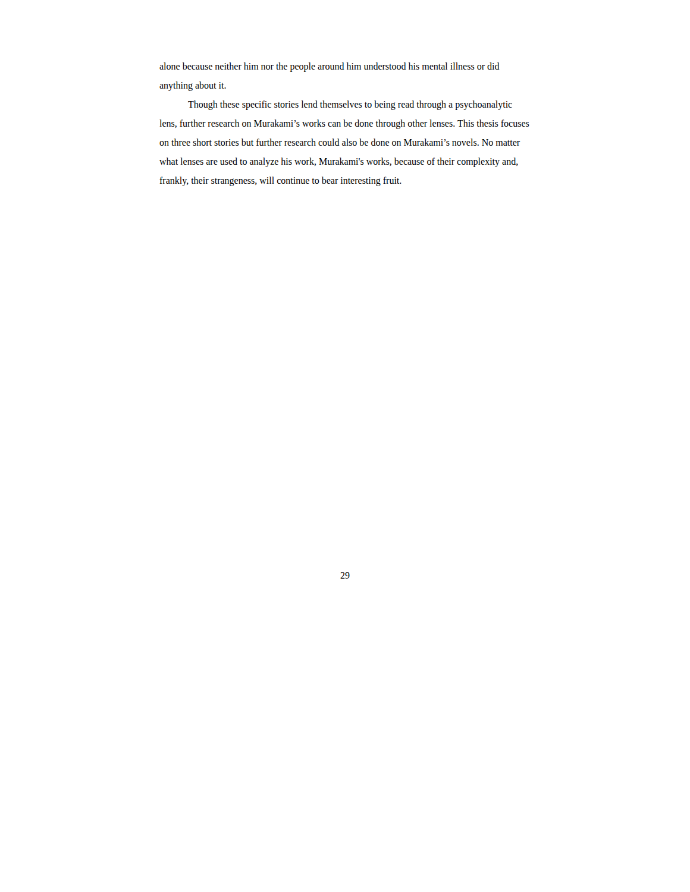alone because neither him nor the people around him understood his mental illness or did anything about it.
Though these specific stories lend themselves to being read through a psychoanalytic lens, further research on Murakami’s works can be done through other lenses. This thesis focuses on three short stories but further research could also be done on Murakami’s novels. No matter what lenses are used to analyze his work, Murakami's works, because of their complexity and, frankly, their strangeness, will continue to bear interesting fruit.
29